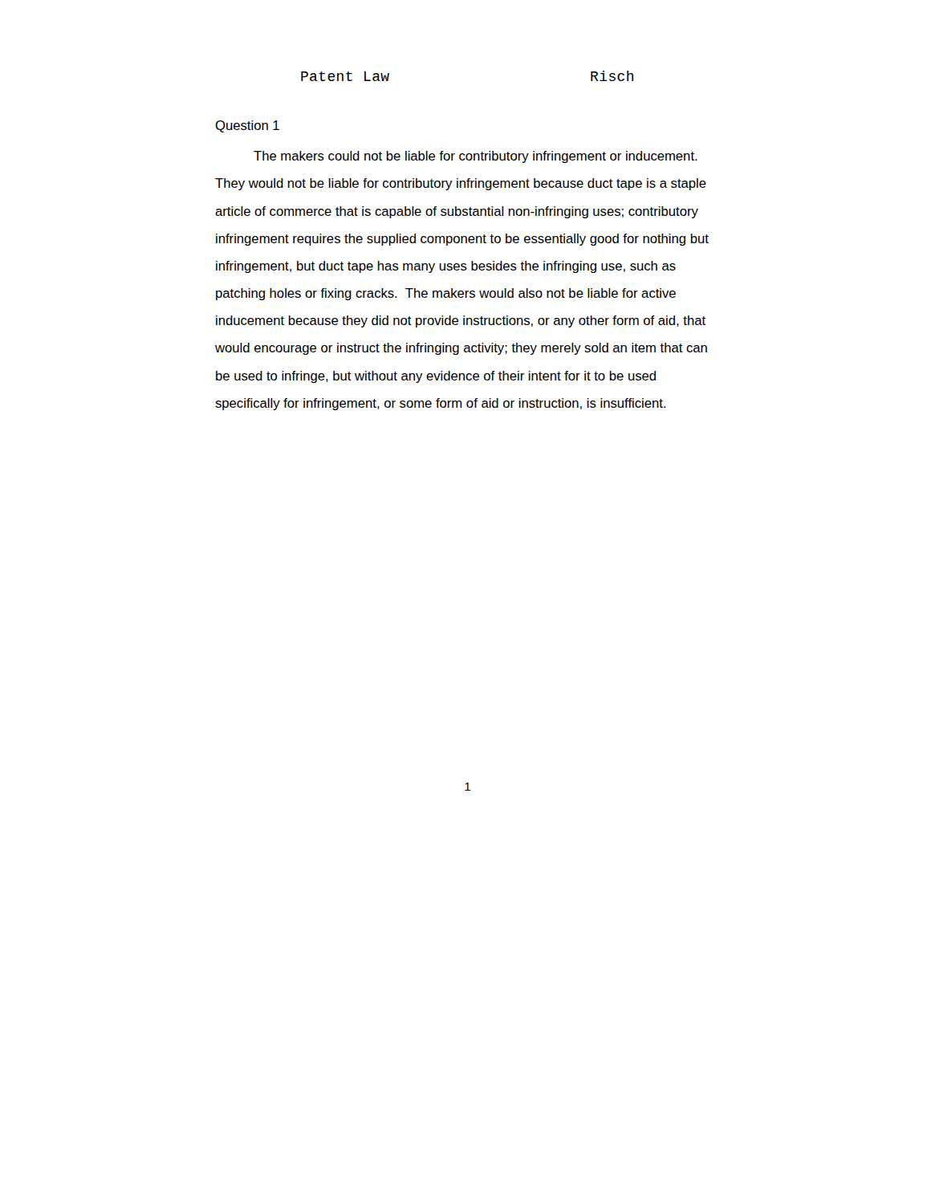Patent Law Risch
Question 1
The makers could not be liable for contributory infringement or inducement. They would not be liable for contributory infringement because duct tape is a staple article of commerce that is capable of substantial non-infringing uses; contributory infringement requires the supplied component to be essentially good for nothing but infringement, but duct tape has many uses besides the infringing use, such as patching holes or fixing cracks. The makers would also not be liable for active inducement because they did not provide instructions, or any other form of aid, that would encourage or instruct the infringing activity; they merely sold an item that can be used to infringe, but without any evidence of their intent for it to be used specifically for infringement, or some form of aid or instruction, is insufficient.
1